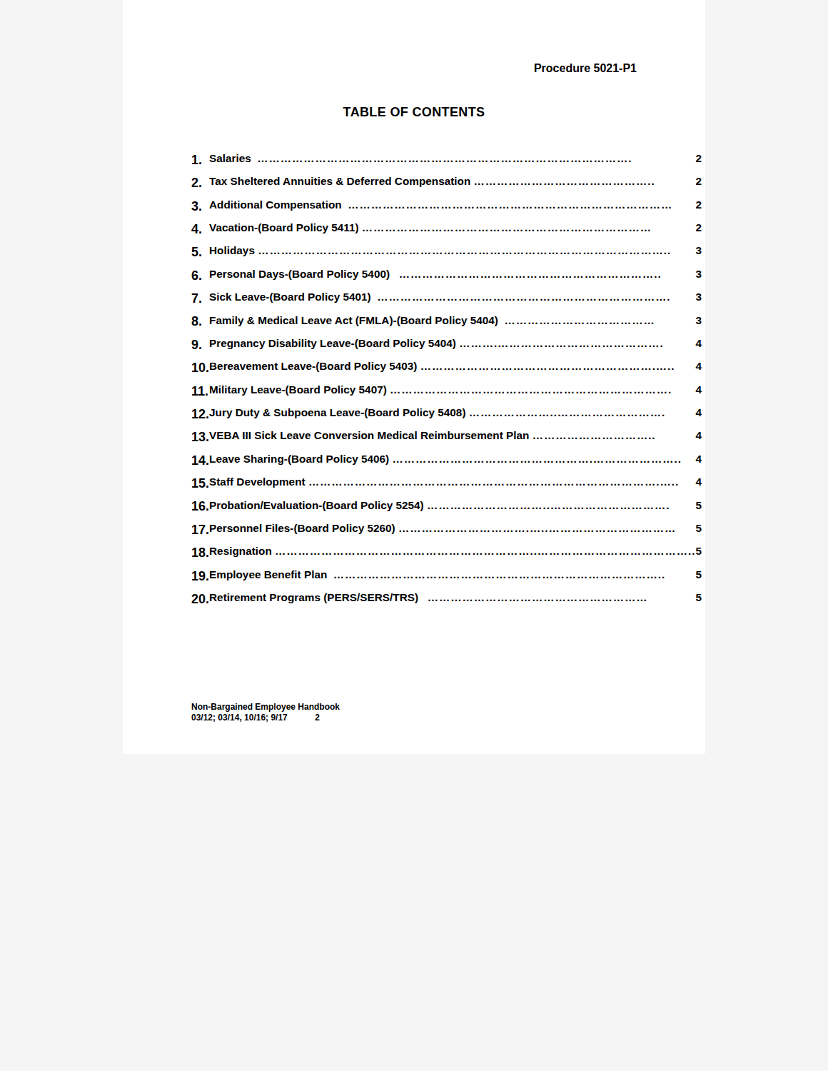Procedure 5021-P1
TABLE OF CONTENTS
| 1. | Salaries ……………………………………………………………………………………. | 2 |
| 2. | Tax Sheltered Annuities & Deferred Compensation ……………………………………….. | 2 |
| 3. | Additional Compensation ………………………………………………………………………… | 2 |
| 4. | Vacation-(Board Policy 5411) ………………………………………………………………… | 2 |
| 5. | Holidays …………………………………………………………………………………………….. | 3 |
| 6. | Personal Days-(Board Policy 5400) ………………………………………………………….. | 3 |
| 7. | Sick Leave-(Board Policy 5401) …………………………………………………………………. | 3 |
| 8. | Family & Medical Leave Act (FMLA)-(Board Policy 5404) ………………………………… | 3 |
| 9. | Pregnancy Disability Leave-(Board Policy 5404) ……….……………………………………. | 4 |
| 10. | Bereavement Leave-(Board Policy 5403) …………………………………………………….….. | 4 |
| 11. | Military Leave-(Board Policy 5407) ………………………………………………………………. | 4 |
| 12. | Jury Duty & Subpoena Leave-(Board Policy 5408) …………………..………………………. | 4 |
| 13. | VEBA III Sick Leave Conversion Medical Reimbursement Plan ………………………….. | 4 |
| 14. | Leave Sharing-(Board Policy 5406) …………………………………………….………………….. | 4 |
| 15. | Staff Development ……………………………………………………………………………….….. | 4 |
| 16. | Probation/Evaluation-(Board Policy 5254) …………………………..…………………………. | 5 |
| 17. | Personnel Files-(Board Policy 5260) …………………………….…..…………………………… | 5 |
| 18. | Resignation …………………………………………………………..………………………………….. | 5 |
| 19. | Employee Benefit Plan ………………………………………………………………………….. | 5 |
| 20. | Retirement Programs (PERS/SERS/TRS) ………………………………………………… | 5 |
Non-Bargained Employee Handbook
03/12; 03/14, 10/16; 9/172